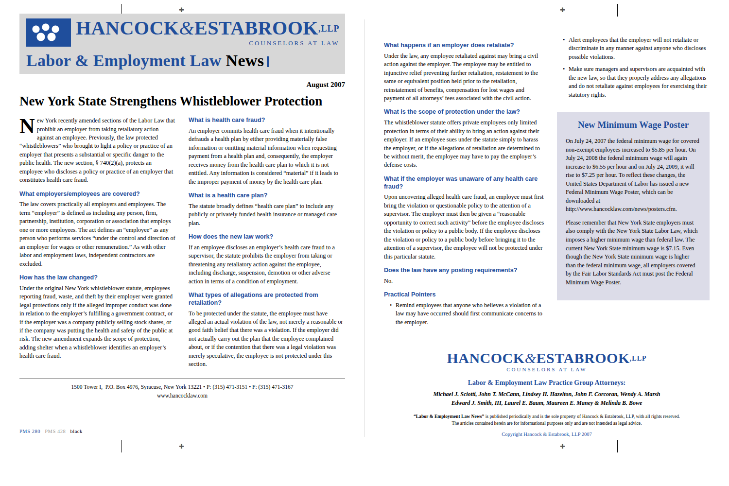✚
✚
✚
✚
HANCOCK&ESTABROOK,LLP
COUNSELORS AT LAW
Labor & Employment Law News
August 2007
New York State Strengthens Whistleblower Protection
New York recently amended sections of the Labor Law that prohibit an employer from taking retaliatory action against an employee. Previously, the law protected “whistleblowers” who brought to light a policy or practice of an employer that presents a substantial or specific danger to the public health. The new section, § 740(2)(a), protects an employee who discloses a policy or practice of an employer that constitutes health care fraud.
What employers/employees are covered?
The law covers practically all employers and employees. The term “employer” is defined as including any person, firm, partnership, institution, corporation or association that employs one or more employees. The act defines an “employee” as any person who performs services “under the control and direction of an employer for wages or other remuneration.” As with other labor and employment laws, independent contractors are excluded.
How has the law changed?
Under the original New York whistleblower statute, employees reporting fraud, waste, and theft by their employer were granted legal protections only if the alleged improper conduct was done in relation to the employer’s fulfilling a government contract, or if the employer was a company publicly selling stock shares, or if the company was putting the health and safety of the public at risk. The new amendment expands the scope of protection, adding shelter when a whistleblower identifies an employer’s health care fraud.
What is health care fraud?
An employer commits health care fraud when it intentionally defrauds a health plan by either providing materially false information or omitting material information when requesting payment from a health plan and, consequently, the employer receives money from the health care plan to which it is not entitled. Any information is considered “material” if it leads to the improper payment of money by the health care plan.
What is a health care plan?
The statute broadly defines “health care plan” to include any publicly or privately funded health insurance or managed care plan.
How does the new law work?
If an employee discloses an employer’s health care fraud to a supervisor, the statute prohibits the employer from taking or threatening any retaliatory action against the employee, including discharge, suspension, demotion or other adverse action in terms of a condition of employment.
What types of allegations are protected from retaliation?
To be protected under the statute, the employee must have alleged an actual violation of the law, not merely a reasonable or good faith belief that there was a violation. If the employer did not actually carry out the plan that the employee complained about, or if the contention that there was a legal violation was merely speculative, the employee is not protected under this section.
1500 Tower I, P.O. Box 4976, Syracuse, New York 13221 • P: (315) 471-3151 • F: (315) 471-3167
www.hancocklaw.com
PMS 280 PMS 428 black
What happens if an employer does retaliate?
Under the law, any employee retaliated against may bring a civil action against the employer. The employee may be entitled to injunctive relief preventing further retaliation, restatement to the same or equivalent position held prior to the retaliation, reinstatement of benefits, compensation for lost wages and payment of all attorneys’ fees associated with the civil action.
What is the scope of protection under the law?
The whistleblower statute offers private employees only limited protection in terms of their ability to bring an action against their employer. If an employee sues under the statute simply to harass the employer, or if the allegations of retaliation are determined to be without merit, the employee may have to pay the employer’s defense costs.
What if the employer was unaware of any health care fraud?
Upon uncovering alleged health care fraud, an employee must first bring the violation or questionable policy to the attention of a supervisor. The employer must then be given a “reasonable opportunity to correct such activity” before the employee discloses the violation or policy to a public body. If the employee discloses the violation or policy to a public body before bringing it to the attention of a supervisor, the employee will not be protected under this particular statute.
Does the law have any posting requirements?
No.
Practical Pointers
Remind employees that anyone who believes a violation of a law may have occurred should first communicate concerns to the employer.
Alert employees that the employer will not retaliate or discriminate in any manner against anyone who discloses possible violations.
Make sure managers and supervisors are acquainted with the new law, so that they properly address any allegations and do not retaliate against employees for exercising their statutory rights.
New Minimum Wage Poster
On July 24, 2007 the federal minimum wage for covered non-exempt employees increased to $5.85 per hour. On July 24, 2008 the federal minimum wage will again increase to $6.55 per hour and on July 24, 2009, it will rise to $7.25 per hour. To reflect these changes, the United States Department of Labor has issued a new Federal Minimum Wage Poster, which can be downloaded at http://www.hancocklaw.com/news/posters.cfm.
Please remember that New York State employers must also comply with the New York State Labor Law, which imposes a higher minimum wage than federal law. The current New York State minimum wage is $7.15. Even though the New York State minimum wage is higher than the federal minimum wage, all employers covered by the Fair Labor Standards Act must post the Federal Minimum Wage Poster.
HANCOCK&ESTABROOK,LLP
COUNSELORS AT LAW
Labor & Employment Law Practice Group Attorneys:
Michael J. Sciotti, John T. McCann, Lindsey H. Hazelton, John F. Corcoran, Wendy A. Marsh
Edward J. Smith, III, Laurel E. Baum, Maureen E. Maney & Melinda B. Bowe
“Labor & Employment Law News” is published periodically and is the sole property of Hancock & Estabrook, LLP, with all rights reserved.
The articles contained herein are for informational purposes only and are not intended as legal advice.
Copyright Hancock & Estabrook, LLP 2007